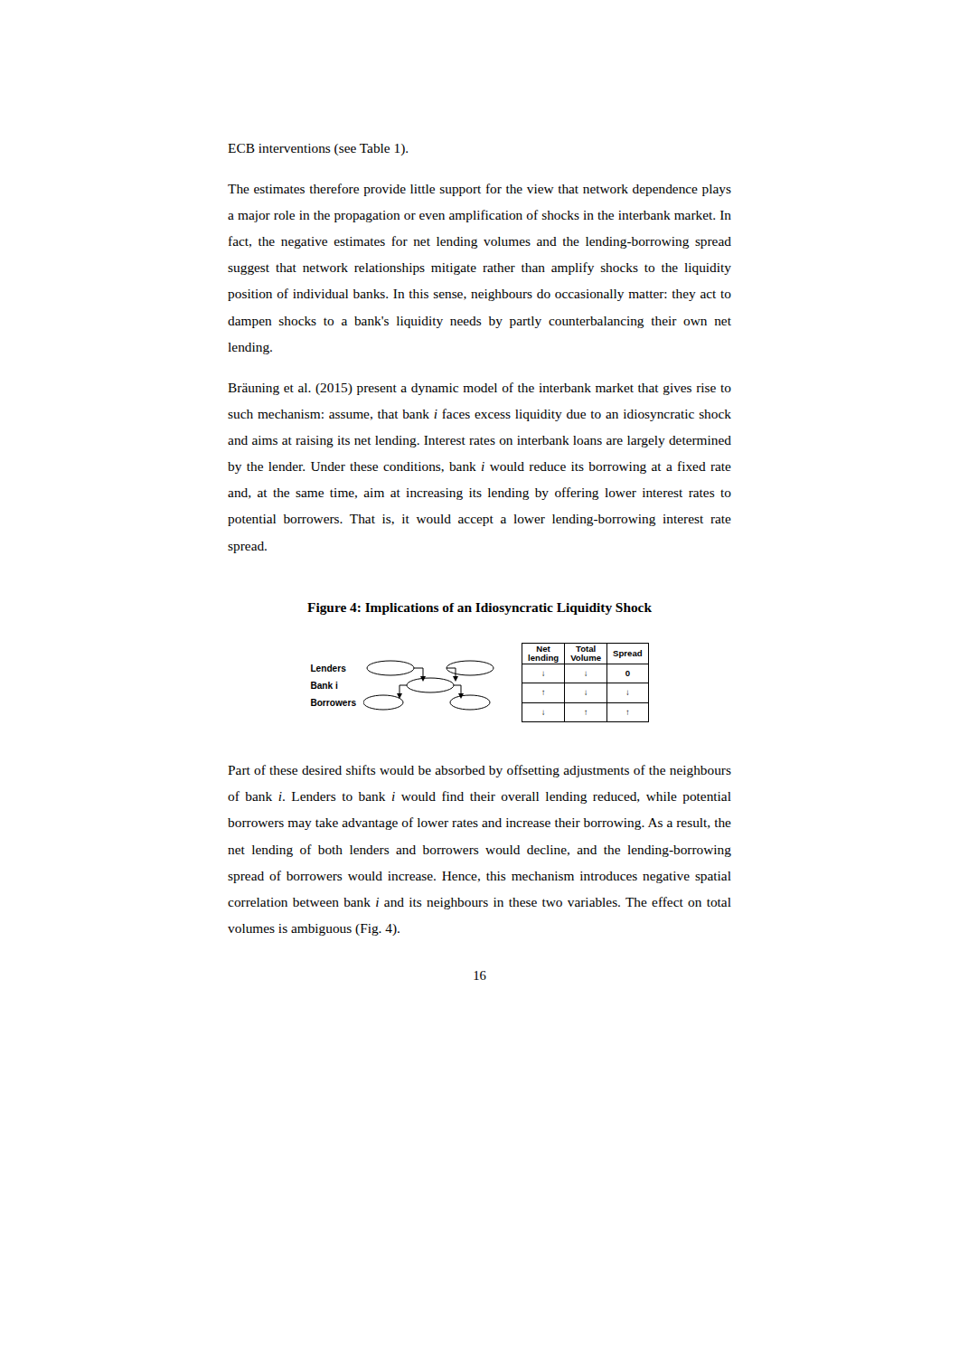ECB interventions (see Table 1).
The estimates therefore provide little support for the view that network dependence plays a major role in the propagation or even amplification of shocks in the interbank market. In fact, the negative estimates for net lending volumes and the lending-borrowing spread suggest that network relationships mitigate rather than amplify shocks to the liquidity position of individual banks. In this sense, neighbours do occasionally matter: they act to dampen shocks to a bank's liquidity needs by partly counterbalancing their own net lending.
Bräuning et al. (2015) present a dynamic model of the interbank market that gives rise to such mechanism: assume, that bank i faces excess liquidity due to an idiosyncratic shock and aims at raising its net lending. Interest rates on interbank loans are largely determined by the lender. Under these conditions, bank i would reduce its borrowing at a fixed rate and, at the same time, aim at increasing its lending by offering lower interest rates to potential borrowers. That is, it would accept a lower lending-borrowing interest rate spread.
Figure 4: Implications of an Idiosyncratic Liquidity Shock
Lenders
Bank i
Borrowers
| Net lending | Total Volume | Spread |
| --- | --- | --- |
| ↓ | ↓ | 0 |
| ↑ | ↓ | ↓ |
| ↓ | ↑ | ↑ |
Part of these desired shifts would be absorbed by offsetting adjustments of the neighbours of bank i. Lenders to bank i would find their overall lending reduced, while potential borrowers may take advantage of lower rates and increase their borrowing. As a result, the net lending of both lenders and borrowers would decline, and the lending-borrowing spread of borrowers would increase. Hence, this mechanism introduces negative spatial correlation between bank i and its neighbours in these two variables. The effect on total volumes is ambiguous (Fig. 4).
16